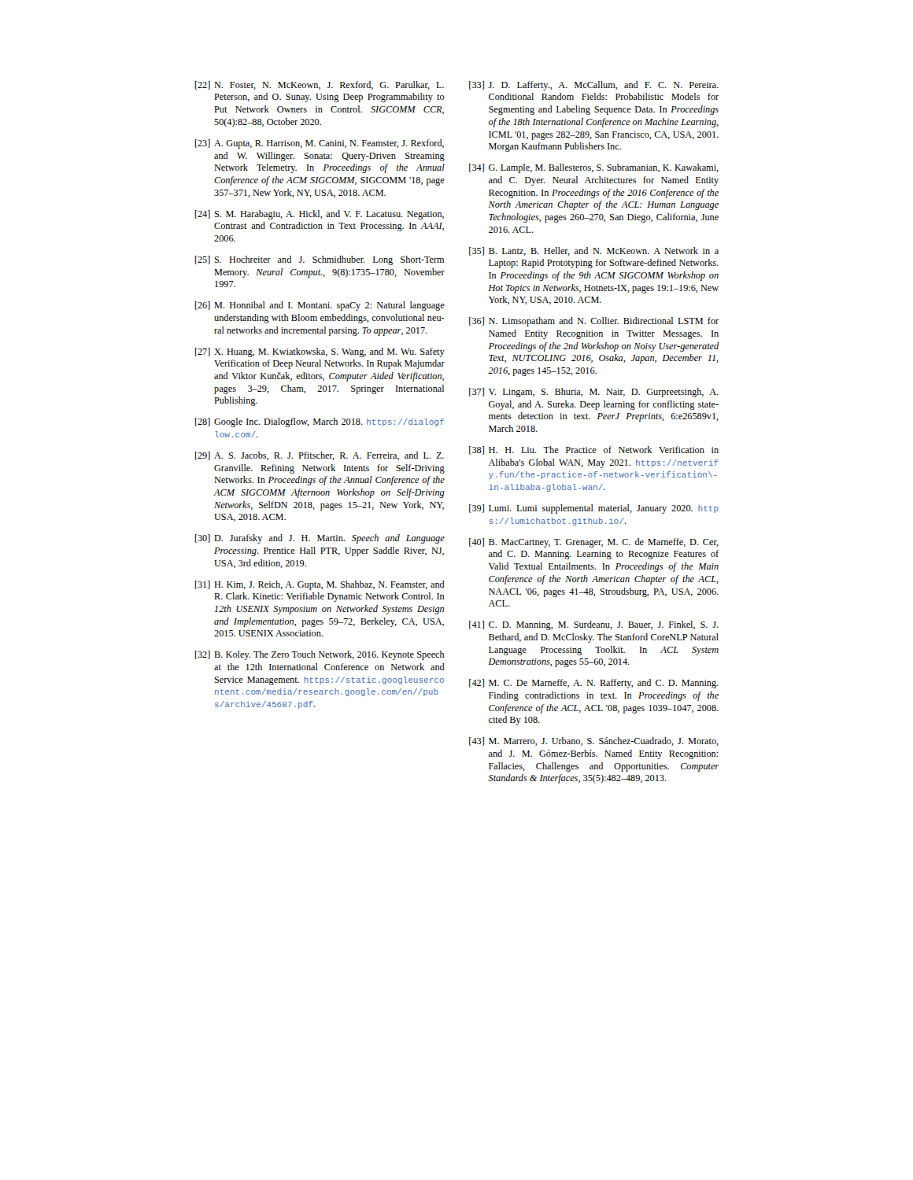[22] N. Foster, N. McKeown, J. Rexford, G. Parulkar, L. Peterson, and O. Sunay. Using Deep Programmability to Put Network Owners in Control. SIGCOMM CCR, 50(4):82–88, October 2020.
[23] A. Gupta, R. Harrison, M. Canini, N. Feamster, J. Rexford, and W. Willinger. Sonata: Query-Driven Streaming Network Telemetry. In Proceedings of the Annual Conference of the ACM SIGCOMM, SIGCOMM '18, page 357–371, New York, NY, USA, 2018. ACM.
[24] S. M. Harabagiu, A. Hickl, and V. F. Lacatusu. Negation, Contrast and Contradiction in Text Processing. In AAAI, 2006.
[25] S. Hochreiter and J. Schmidhuber. Long Short-Term Memory. Neural Comput., 9(8):1735–1780, November 1997.
[26] M. Honnibal and I. Montani. spaCy 2: Natural language understanding with Bloom embeddings, convolutional neural networks and incremental parsing. To appear, 2017.
[27] X. Huang, M. Kwiatkowska, S. Wang, and M. Wu. Safety Verification of Deep Neural Networks. In Rupak Majumdar and Viktor Kunčak, editors, Computer Aided Verification, pages 3–29, Cham, 2017. Springer International Publishing.
[28] Google Inc. Dialogflow, March 2018. https://dialogflow.com/.
[29] A. S. Jacobs, R. J. Pfitscher, R. A. Ferreira, and L. Z. Granville. Refining Network Intents for Self-Driving Networks. In Proceedings of the Annual Conference of the ACM SIGCOMM Afternoon Workshop on Self-Driving Networks, SelfDN 2018, pages 15–21, New York, NY, USA, 2018. ACM.
[30] D. Jurafsky and J. H. Martin. Speech and Language Processing. Prentice Hall PTR, Upper Saddle River, NJ, USA, 3rd edition, 2019.
[31] H. Kim, J. Reich, A. Gupta, M. Shahbaz, N. Feamster, and R. Clark. Kinetic: Verifiable Dynamic Network Control. In 12th USENIX Symposium on Networked Systems Design and Implementation, pages 59–72, Berkeley, CA, USA, 2015. USENIX Association.
[32] B. Koley. The Zero Touch Network, 2016. Keynote Speech at the 12th International Conference on Network and Service Management. https://static.googleusercontent.com/media/research.google.com/en//pubs/archive/45687.pdf.
[33] J. D. Lafferty., A. McCallum, and F. C. N. Pereira. Conditional Random Fields: Probabilistic Models for Segmenting and Labeling Sequence Data. In Proceedings of the 18th International Conference on Machine Learning, ICML '01, pages 282–289, San Francisco, CA, USA, 2001. Morgan Kaufmann Publishers Inc.
[34] G. Lample, M. Ballesteros, S. Subramanian, K. Kawakami, and C. Dyer. Neural Architectures for Named Entity Recognition. In Proceedings of the 2016 Conference of the North American Chapter of the ACL: Human Language Technologies, pages 260–270, San Diego, California, June 2016. ACL.
[35] B. Lantz, B. Heller, and N. McKeown. A Network in a Laptop: Rapid Prototyping for Software-defined Networks. In Proceedings of the 9th ACM SIGCOMM Workshop on Hot Topics in Networks, Hotnets-IX, pages 19:1–19:6, New York, NY, USA, 2010. ACM.
[36] N. Limsopatham and N. Collier. Bidirectional LSTM for Named Entity Recognition in Twitter Messages. In Proceedings of the 2nd Workshop on Noisy User-generated Text, NUTCOLING 2016, Osaka, Japan, December 11, 2016, pages 145–152, 2016.
[37] V. Lingam, S. Bhuria, M. Nair, D. Gurpreetsingh, A. Goyal, and A. Sureka. Deep learning for conflicting statements detection in text. PeerJ Preprints, 6:e26589v1, March 2018.
[38] H. H. Liu. The Practice of Network Verification in Alibaba's Global WAN, May 2021. https://netverify.fun/the-practice-of-network-verification\-in-alibaba-global-wan/.
[39] Lumi. Lumi supplemental material, January 2020. https://lumichatbot.github.io/.
[40] B. MacCartney, T. Grenager, M. C. de Marneffe, D. Cer, and C. D. Manning. Learning to Recognize Features of Valid Textual Entailments. In Proceedings of the Main Conference of the North American Chapter of the ACL, NAACL '06, pages 41–48, Stroudsburg, PA, USA, 2006. ACL.
[41] C. D. Manning, M. Surdeanu, J. Bauer, J. Finkel, S. J. Bethard, and D. McClosky. The Stanford CoreNLP Natural Language Processing Toolkit. In ACL System Demonstrations, pages 55–60, 2014.
[42] M. C. De Marneffe, A. N. Rafferty, and C. D. Manning. Finding contradictions in text. In Proceedings of the Conference of the ACL, ACL '08, pages 1039–1047, 2008. cited By 108.
[43] M. Marrero, J. Urbano, S. Sánchez-Cuadrado, J. Morato, and J. M. Gómez-Berbís. Named Entity Recognition: Fallacies, Challenges and Opportunities. Computer Standards & Interfaces, 35(5):482–489, 2013.